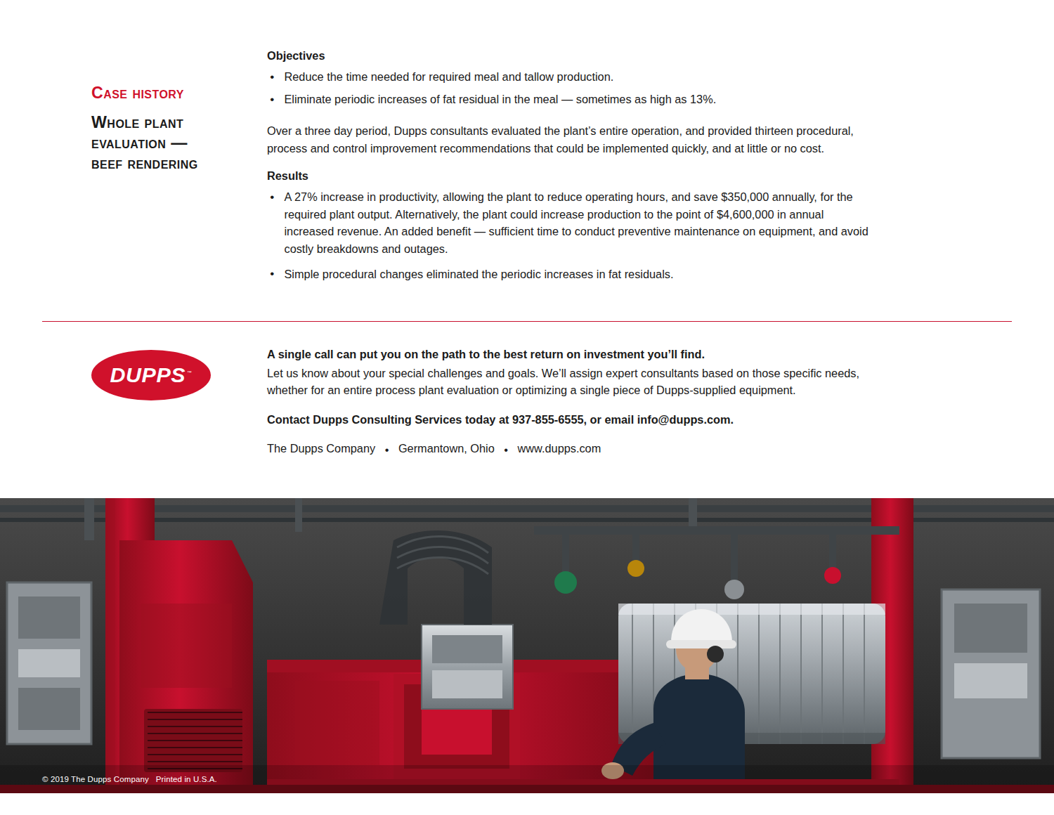CASE HISTORY WHOLE PLANT
EVALUATION —
BEEF RENDERING
Objectives
Reduce the time needed for required meal and tallow production.
Eliminate periodic increases of fat residual in the meal — sometimes as high as 13%.
Over a three day period, Dupps consultants evaluated the plant’s entire operation, and provided thirteen procedural, process and control improvement recommendations that could be implemented quickly, and at little or no cost.
Results
A 27% increase in productivity, allowing the plant to reduce operating hours, and save $350,000 annually, for the required plant output. Alternatively, the plant could increase production to the point of $4,600,000 in annual increased revenue. An added benefit — sufficient time to conduct preventive maintenance on equipment, and avoid costly breakdowns and outages.
Simple procedural changes eliminated the periodic increases in fat residuals.
DUPPS™
A single call can put you on the path to the best return on investment you’ll find.
Let us know about your special challenges and goals. We’ll assign expert consultants based on those specific needs, whether for an entire process plant evaluation or optimizing a single piece of Dupps-supplied equipment.
Contact Dupps Consulting Services today at 937-855-6555, or email info@dupps.com.
The Dupps Company • Germantown, Ohio • www.dupps.com
© 2019 The Dupps Company Printed in U.S.A.